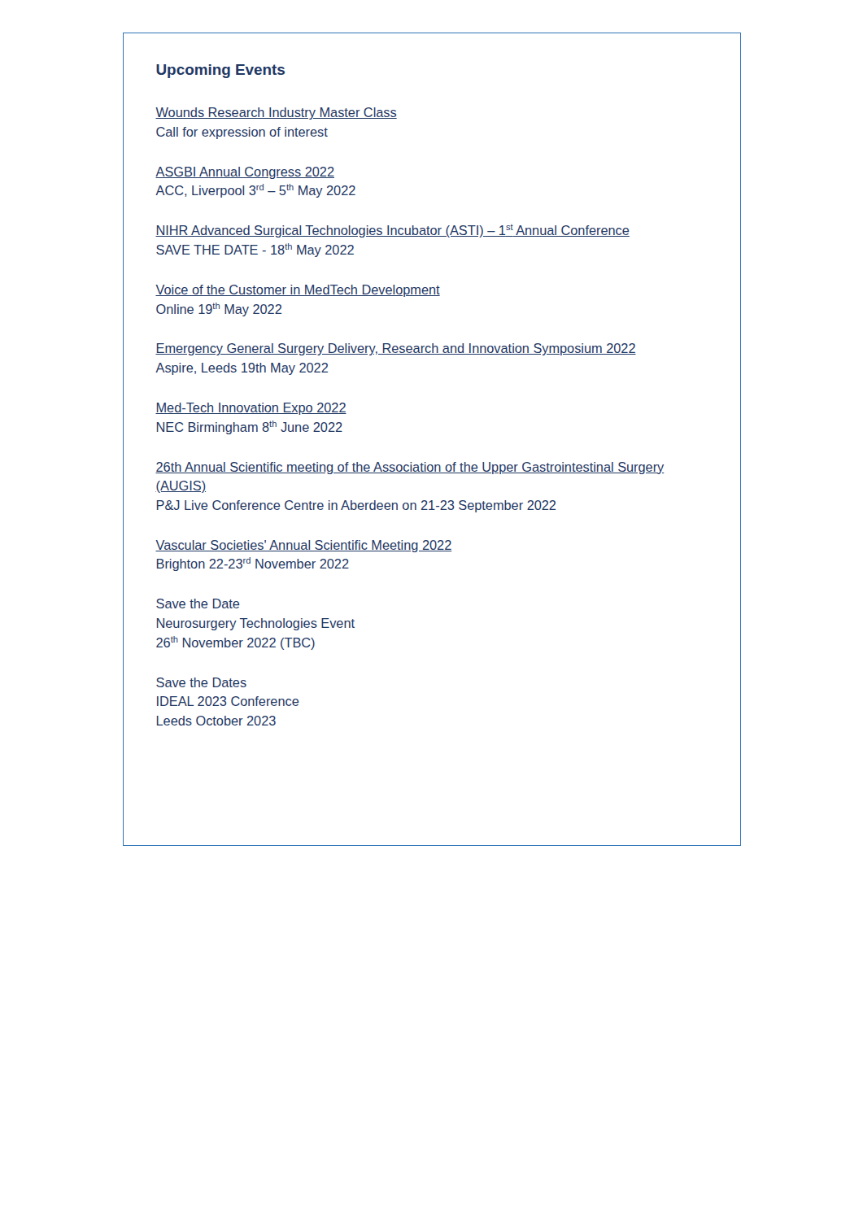Upcoming Events
Wounds Research Industry Master Class Call for expression of interest
ASGBI Annual Congress 2022 ACC, Liverpool 3rd – 5th May 2022
NIHR Advanced Surgical Technologies Incubator (ASTI) – 1st Annual Conference SAVE THE DATE - 18th May 2022
Voice of the Customer in MedTech Development Online 19th May 2022
Emergency General Surgery Delivery, Research and Innovation Symposium 2022 Aspire, Leeds 19th May 2022
Med-Tech Innovation Expo 2022 NEC Birmingham 8th June 2022
26th Annual Scientific meeting of the Association of the Upper Gastrointestinal Surgery (AUGIS) P&J Live Conference Centre in Aberdeen on 21-23 September 2022
Vascular Societies' Annual Scientific Meeting 2022 Brighton 22-23rd November 2022
Save the Date Neurosurgery Technologies Event 26th November 2022 (TBC)
Save the Dates IDEAL 2023 Conference Leeds October 2023